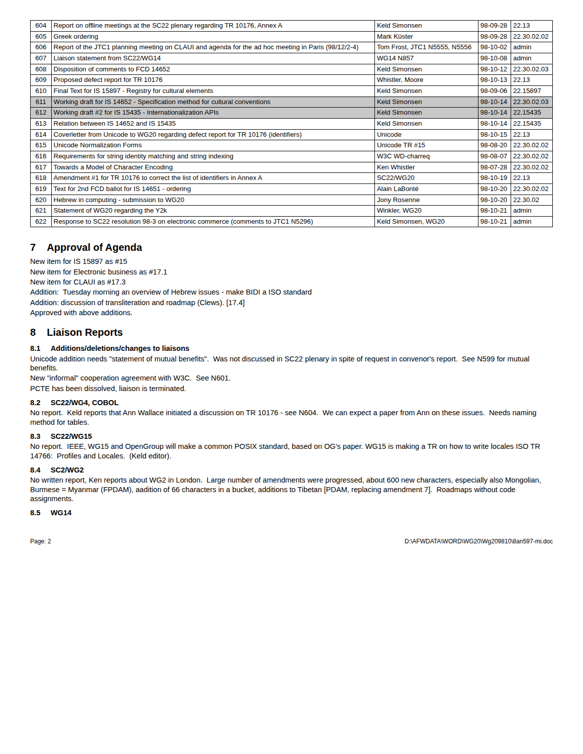| 604 | Report on offline meetings at the SC22 plenary regarding TR 10176, Annex A | Keld Simonsen | 98-09-28 | 22.13 |
| 605 | Greek ordering | Mark Küster | 98-09-28 | 22.30.02.02 |
| 606 | Report of the JTC1 planning meeting on CLAUI and agenda for the ad hoc meeting in Paris (98/12/2-4) | Tom Frost, JTC1 N5555, N5556 | 98-10-02 | admin |
| 607 | Liaison statement from SC22/WG14 | WG14 N857 | 98-10-08 | admin |
| 608 | Disposition of comments to FCD 14652 | Keld Simonsen | 98-10-12 | 22.30.02.03 |
| 609 | Proposed defect report for TR 10176 | Whistler, Moore | 98-10-13 | 22.13 |
| 610 | Final Text for IS 15897 - Registry for cultural elements | Keld Simonsen | 98-09-06 | 22.15897 |
| 611 | Working draft for IS 14652 - Specification method for cultural conventions | Keld Simonsen | 98-10-14 | 22.30.02.03 |
| 612 | Working draft #2 for IS 15435 - Internationalization APIs | Keld Simonsen | 98-10-14 | 22.15435 |
| 613 | Relation between IS 14652 and IS 15435 | Keld Simonsen | 98-10-14 | 22.15435 |
| 614 | Coverletter from Unicode to WG20 regarding defect report for TR 10176 (identifiers) | Unicode | 98-10-15 | 22.13 |
| 615 | Unicode Normalization Forms | Unicode TR #15 | 98-08-20 | 22.30.02.02 |
| 616 | Requirements for string identity matching and string indexing | W3C WD-charreq | 98-08-07 | 22.30.02.02 |
| 617 | Towards a Model of Character Encoding | Ken Whistler | 98-07-28 | 22.30.02.02 |
| 618 | Amendment #1 for TR 10176 to correct the list of identifiers in Annex A | SC22/WG20 | 98-10-19 | 22.13 |
| 619 | Text for 2nd FCD ballot for IS 14651 - ordering | Alain LaBonté | 98-10-20 | 22.30.02.02 |
| 620 | Hebrew in computing - submission to WG20 | Jony Rosenne | 98-10-20 | 22.30.02 |
| 621 | Statement of WG20 regarding the Y2k | Winkler, WG20 | 98-10-21 | admin |
| 622 | Response to SC22 resolution 98-3 on electronic commerce (comments to JTC1 N5296) | Keld Simonsen, WG20 | 98-10-21 | admin |
7 Approval of Agenda
New item for IS 15897 as #15
New item for Electronic business as #17.1
New item for CLAUI as #17.3
Addition: Tuesday morning an overview of Hebrew issues - make BIDI a ISO standard
Addition: discussion of transliteration and roadmap (Clews). [17.4]
Approved with above additions.
8 Liaison Reports
8.1 Additions/deletions/changes to liaisons
Unicode addition needs "statement of mutual benefits". Was not discussed in SC22 plenary in spite of request in convenor's report. See N599 for mutual benefits.
New "informal" cooperation agreement with W3C. See N601.
PCTE has been dissolved, liaison is terminated.
8.2 SC22/WG4, COBOL
No report. Keld reports that Ann Wallace initiated a discussion on TR 10176 - see N604. We can expect a paper from Ann on these issues. Needs naming method for tables.
8.3 SC22/WG15
No report. IEEE, WG15 and OpenGroup will make a common POSIX standard, based on OG's paper. WG15 is making a TR on how to write locales ISO TR 14766: Profiles and Locales. (Keld editor).
8.4 SC2/WG2
No written report, Ken reports about WG2 in London. Large number of amendments were progressed, about 600 new characters, especially also Mongolian, Burmese = Myanmar (FPDAM), aadition of 66 characters in a bucket, additions to Tibetan [PDAM, replacing amendment 7]. Roadmaps without code assignments.
8.5 WG14
Page: 2 D:\AFWDATA\WORD\WG20\Wg209810\8an597-mi.doc